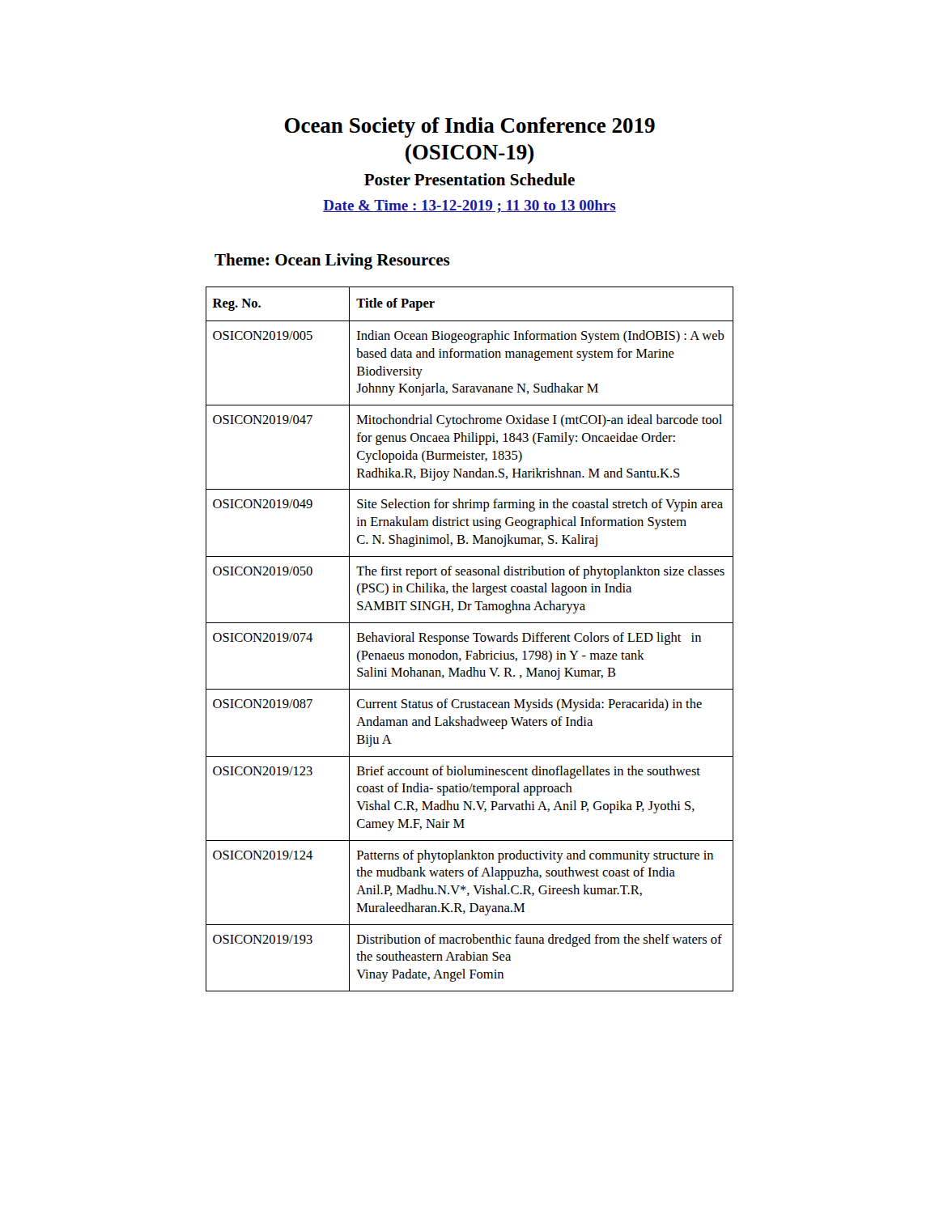Ocean Society of India Conference 2019 (OSICON-19)
Poster Presentation Schedule
Date & Time : 13-12-2019 ; 11 30 to 13 00hrs
Theme: Ocean Living Resources
| Reg. No. | Title of Paper |
| --- | --- |
| OSICON2019/005 | Indian Ocean Biogeographic Information System (IndOBIS) : A web based data and information management system for Marine Biodiversity Johnny Konjarla, Saravanane N, Sudhakar M |
| OSICON2019/047 | Mitochondrial Cytochrome Oxidase I (mtCOI)-an ideal barcode tool for genus Oncaea Philippi, 1843 (Family: Oncaeidae Order: Cyclopoida (Burmeister, 1835) Radhika.R, Bijoy Nandan.S, Harikrishnan. M and Santu.K.S |
| OSICON2019/049 | Site Selection for shrimp farming in the coastal stretch of Vypin area in Ernakulam district using Geographical Information System C. N. Shaginimol, B. Manojkumar, S. Kaliraj |
| OSICON2019/050 | The first report of seasonal distribution of phytoplankton size classes (PSC) in Chilika, the largest coastal lagoon in India SAMBIT SINGH, Dr Tamoghna Acharyya |
| OSICON2019/074 | Behavioral Response Towards Different Colors of LED light in (Penaeus monodon, Fabricius, 1798) in Y - maze tank Salini Mohanan, Madhu V. R. , Manoj Kumar, B |
| OSICON2019/087 | Current Status of Crustacean Mysids (Mysida: Peracarida) in the Andaman and Lakshadweep Waters of India Biju A |
| OSICON2019/123 | Brief account of bioluminescent dinoflagellates in the southwest coast of India- spatio/temporal approach Vishal C.R, Madhu N.V, Parvathi A, Anil P, Gopika P, Jyothi S, Camey M.F, Nair M |
| OSICON2019/124 | Patterns of phytoplankton productivity and community structure in the mudbank waters of Alappuzha, southwest coast of India Anil.P, Madhu.N.V*, Vishal.C.R, Gireesh kumar.T.R, Muraleedharan.K.R, Dayana.M |
| OSICON2019/193 | Distribution of macrobenthic fauna dredged from the shelf waters of the southeastern Arabian Sea Vinay Padate, Angel Fomin |